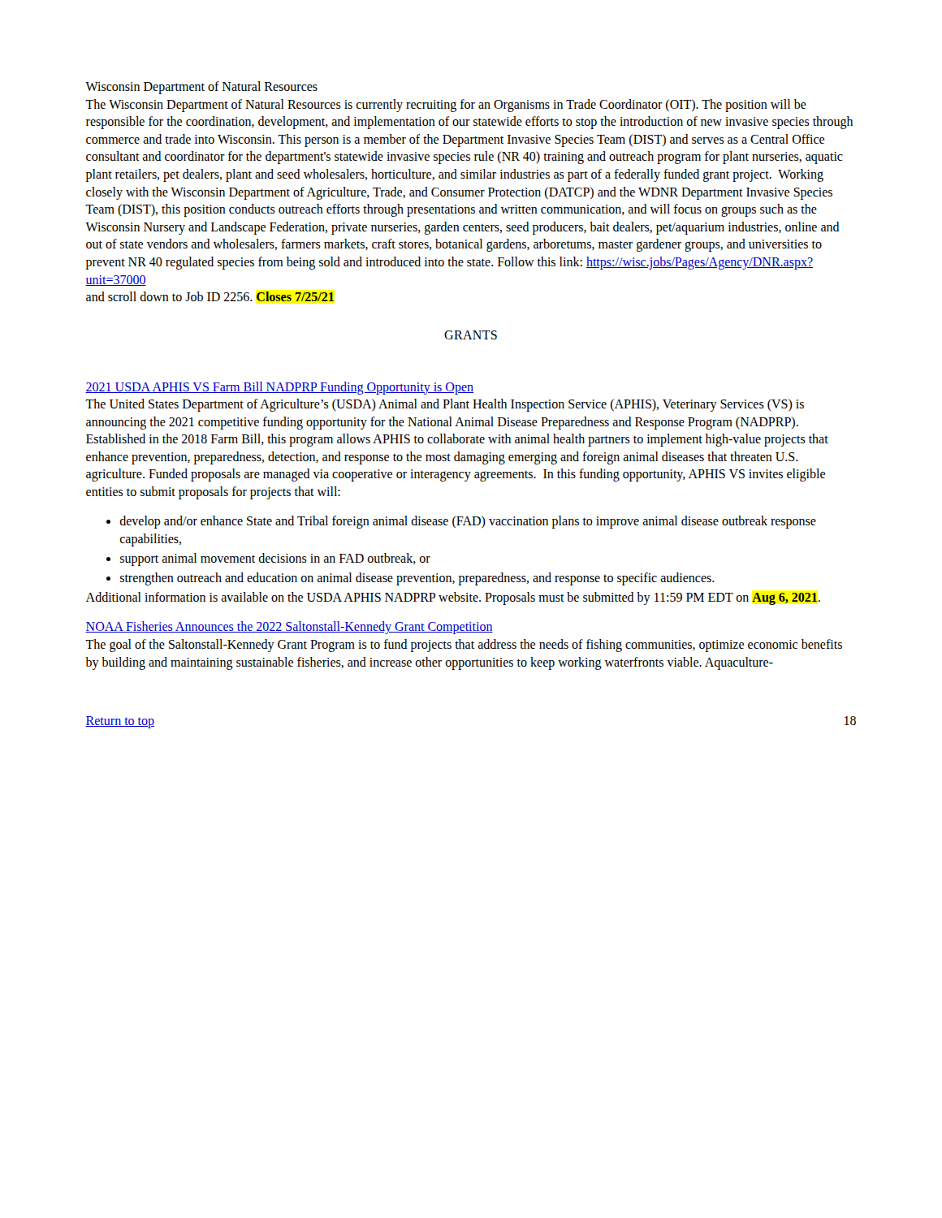Wisconsin Department of Natural Resources
The Wisconsin Department of Natural Resources is currently recruiting for an Organisms in Trade Coordinator (OIT). The position will be responsible for the coordination, development, and implementation of our statewide efforts to stop the introduction of new invasive species through commerce and trade into Wisconsin. This person is a member of the Department Invasive Species Team (DIST) and serves as a Central Office consultant and coordinator for the department's statewide invasive species rule (NR 40) training and outreach program for plant nurseries, aquatic plant retailers, pet dealers, plant and seed wholesalers, horticulture, and similar industries as part of a federally funded grant project. Working closely with the Wisconsin Department of Agriculture, Trade, and Consumer Protection (DATCP) and the WDNR Department Invasive Species Team (DIST), this position conducts outreach efforts through presentations and written communication, and will focus on groups such as the Wisconsin Nursery and Landscape Federation, private nurseries, garden centers, seed producers, bait dealers, pet/aquarium industries, online and out of state vendors and wholesalers, farmers markets, craft stores, botanical gardens, arboretums, master gardener groups, and universities to prevent NR 40 regulated species from being sold and introduced into the state. Follow this link: https://wisc.jobs/Pages/Agency/DNR.aspx?unit=37000
and scroll down to Job ID 2256. Closes 7/25/21
GRANTS
2021 USDA APHIS VS Farm Bill NADPRP Funding Opportunity is Open
The United States Department of Agriculture’s (USDA) Animal and Plant Health Inspection Service (APHIS), Veterinary Services (VS) is announcing the 2021 competitive funding opportunity for the National Animal Disease Preparedness and Response Program (NADPRP). Established in the 2018 Farm Bill, this program allows APHIS to collaborate with animal health partners to implement high-value projects that enhance prevention, preparedness, detection, and response to the most damaging emerging and foreign animal diseases that threaten U.S. agriculture. Funded proposals are managed via cooperative or interagency agreements. In this funding opportunity, APHIS VS invites eligible entities to submit proposals for projects that will:
develop and/or enhance State and Tribal foreign animal disease (FAD) vaccination plans to improve animal disease outbreak response capabilities,
support animal movement decisions in an FAD outbreak, or
strengthen outreach and education on animal disease prevention, preparedness, and response to specific audiences.
Additional information is available on the USDA APHIS NADPRP website. Proposals must be submitted by 11:59 PM EDT on Aug 6, 2021.
NOAA Fisheries Announces the 2022 Saltonstall-Kennedy Grant Competition
The goal of the Saltonstall-Kennedy Grant Program is to fund projects that address the needs of fishing communities, optimize economic benefits by building and maintaining sustainable fisheries, and increase other opportunities to keep working waterfronts viable. Aquaculture-
Return to top 18